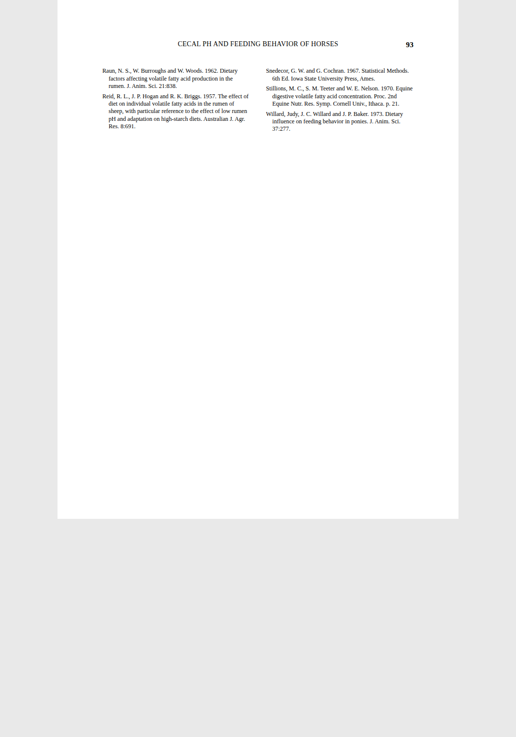CECAL PH AND FEEDING BEHAVIOR OF HORSES 93
Raun, N. S., W. Burroughs and W. Woods. 1962. Dietary factors affecting volatile fatty acid production in the rumen. J. Anim. Sci. 21:838.
Reid, R. L., J. P. Hogan and R. K. Briggs. 1957. The effect of diet on individual volatile fatty acids in the rumen of sheep, with particular reference to the effect of low rumen pH and adaptation on high-starch diets. Australian J. Agr. Res. 8:691.
Snedecor, G. W. and G. Cochran. 1967. Statistical Methods. 6th Ed. Iowa State University Press, Ames.
Stillions, M. C., S. M. Teeter and W. E. Nelson. 1970. Equine digestive volatile fatty acid concentration. Proc. 2nd Equine Nutr. Res. Symp. Cornell Univ., Ithaca. p. 21.
Willard, Judy, J. C. Willard and J. P. Baker. 1973. Dietary influence on feeding behavior in ponies. J. Anim. Sci. 37:277.